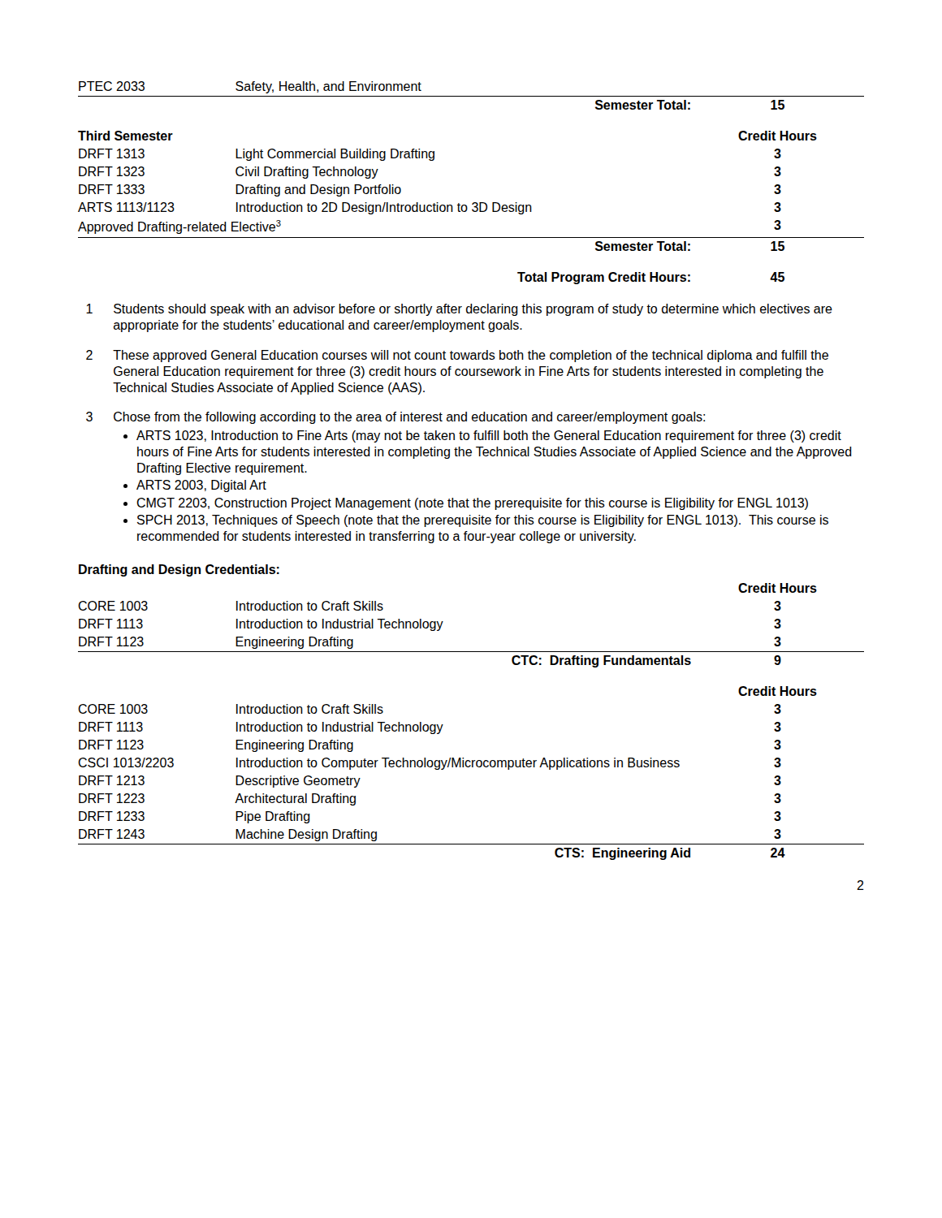| PTEC 2033 | Safety, Health, and Environment | |
| | Semester Total: | 15 |
| Third Semester | | Credit Hours |
| DRFT 1313 | Light Commercial Building Drafting | 3 |
| DRFT 1323 | Civil Drafting Technology | 3 |
| DRFT 1333 | Drafting and Design Portfolio | 3 |
| ARTS 1113/1123 | Introduction to 2D Design/Introduction to 3D Design | 3 |
| Approved Drafting-related Elective 3 | 3 |
| | Semester Total: | 15 |
| | Total Program Credit Hours: | 45 |
Students should speak with an advisor before or shortly after declaring this program of study to determine which electives are appropriate for the students’ educational and career/employment goals.
These approved General Education courses will not count towards both the completion of the technical diploma and fulfill the General Education requirement for three (3) credit hours of coursework in Fine Arts for students interested in completing the Technical Studies Associate of Applied Science (AAS).
Chose from the following according to the area of interest and education and career/employment goals:
ARTS 1023, Introduction to Fine Arts (may not be taken to fulfill both the General Education requirement for three (3) credit hours of Fine Arts for students interested in completing the Technical Studies Associate of Applied Science and the Approved Drafting Elective requirement.
ARTS 2003, Digital Art
CMGT 2203, Construction Project Management (note that the prerequisite for this course is Eligibility for ENGL 1013)
SPCH 2013, Techniques of Speech (note that the prerequisite for this course is Eligibility for ENGL 1013). This course is recommended for students interested in transferring to a four-year college or university.
Drafting and Design Credentials:
| | | Credit Hours |
| CORE 1003 | Introduction to Craft Skills | 3 |
| DRFT 1113 | Introduction to Industrial Technology | 3 |
| DRFT 1123 | Engineering Drafting | 3 |
| | CTC: Drafting Fundamentals | 9 |
| | | Credit Hours |
| CORE 1003 | Introduction to Craft Skills | 3 |
| DRFT 1113 | Introduction to Industrial Technology | 3 |
| DRFT 1123 | Engineering Drafting | 3 |
| CSCI 1013/2203 | Introduction to Computer Technology/Microcomputer Applications in Business | 3 |
| DRFT 1213 | Descriptive Geometry | 3 |
| DRFT 1223 | Architectural Drafting | 3 |
| DRFT 1233 | Pipe Drafting | 3 |
| DRFT 1243 | Machine Design Drafting | 3 |
| | CTS: Engineering Aid | 24 |
2